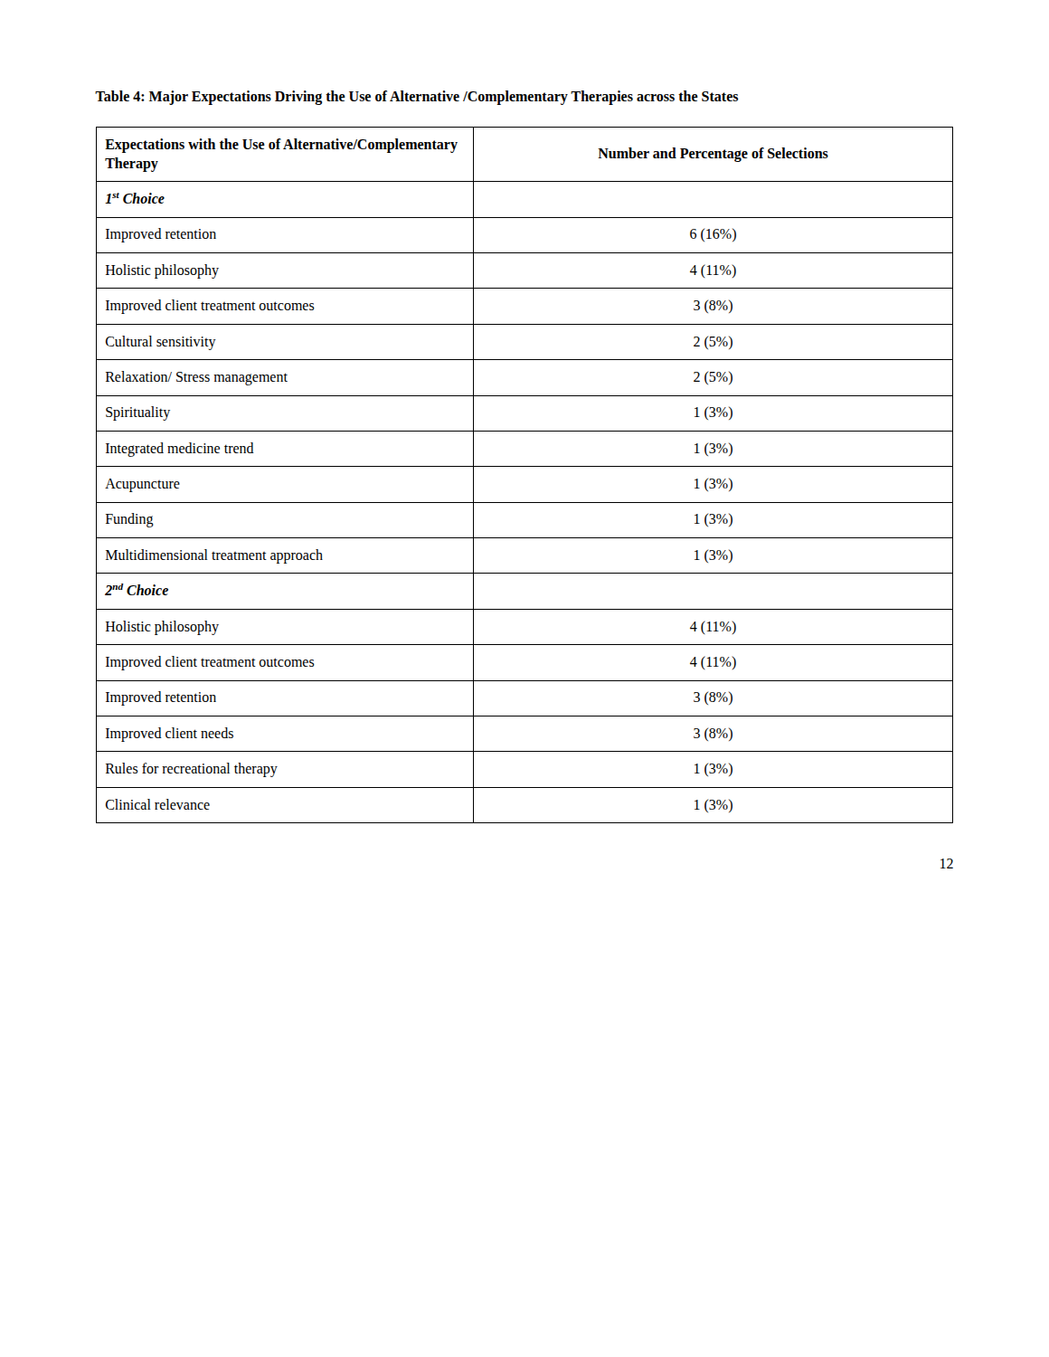Table 4: Major Expectations Driving the Use of Alternative /Complementary Therapies across the States
| Expectations with the Use of Alternative/Complementary Therapy | Number and Percentage of Selections |
| --- | --- |
| 1 st Choice | |
| Improved retention | 6 (16%) |
| Holistic philosophy | 4 (11%) |
| Improved client treatment outcomes | 3 (8%) |
| Cultural sensitivity | 2 (5%) |
| Relaxation/ Stress management | 2 (5%) |
| Spirituality | 1 (3%) |
| Integrated medicine trend | 1 (3%) |
| Acupuncture | 1 (3%) |
| Funding | 1 (3%) |
| Multidimensional treatment approach | 1 (3%) |
| 2 nd Choice | |
| Holistic philosophy | 4 (11%) |
| Improved client treatment outcomes | 4 (11%) |
| Improved retention | 3 (8%) |
| Improved client needs | 3 (8%) |
| Rules for recreational therapy | 1 (3%) |
| Clinical relevance | 1 (3%) |
12